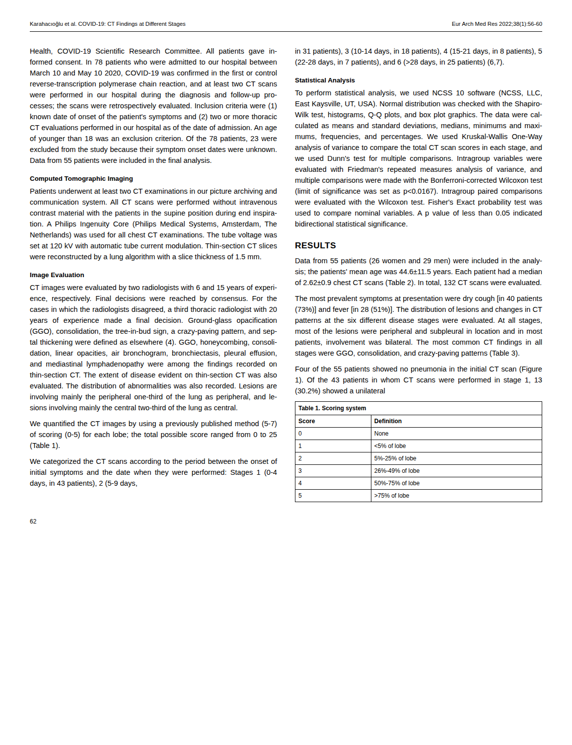Karahacıoğlu et al. COVID-19: CT Findings at Different Stages Eur Arch Med Res 2022;38(1):56-60
Health, COVID-19 Scientific Research Committee. All patients gave informed consent. In 78 patients who were admitted to our hospital between March 10 and May 10 2020, COVID-19 was confirmed in the first or control reverse-transcription polymerase chain reaction, and at least two CT scans were performed in our hospital during the diagnosis and follow-up processes; the scans were retrospectively evaluated. Inclusion criteria were (1) known date of onset of the patient's symptoms and (2) two or more thoracic CT evaluations performed in our hospital as of the date of admission. An age of younger than 18 was an exclusion criterion. Of the 78 patients, 23 were excluded from the study because their symptom onset dates were unknown. Data from 55 patients were included in the final analysis.
Computed Tomographic Imaging
Patients underwent at least two CT examinations in our picture archiving and communication system. All CT scans were performed without intravenous contrast material with the patients in the supine position during end inspiration. A Philips Ingenuity Core (Philips Medical Systems, Amsterdam, The Netherlands) was used for all chest CT examinations. The tube voltage was set at 120 kV with automatic tube current modulation. Thin-section CT slices were reconstructed by a lung algorithm with a slice thickness of 1.5 mm.
Image Evaluation
CT images were evaluated by two radiologists with 6 and 15 years of experience, respectively. Final decisions were reached by consensus. For the cases in which the radiologists disagreed, a third thoracic radiologist with 20 years of experience made a final decision. Ground-glass opacification (GGO), consolidation, the tree-in-bud sign, a crazy-paving pattern, and septal thickening were defined as elsewhere (4). GGO, honeycombing, consolidation, linear opacities, air bronchogram, bronchiectasis, pleural effusion, and mediastinal lymphadenopathy were among the findings recorded on thin-section CT. The extent of disease evident on thin-section CT was also evaluated. The distribution of abnormalities was also recorded. Lesions are involving mainly the peripheral one-third of the lung as peripheral, and lesions involving mainly the central two-third of the lung as central.
We quantified the CT images by using a previously published method (5-7) of scoring (0-5) for each lobe; the total possible score ranged from 0 to 25 (Table 1).
We categorized the CT scans according to the period between the onset of initial symptoms and the date when they were performed: Stages 1 (0-4 days, in 43 patients), 2 (5-9 days,
in 31 patients), 3 (10-14 days, in 18 patients), 4 (15-21 days, in 8 patients), 5 (22-28 days, in 7 patients), and 6 (>28 days, in 25 patients) (6,7).
Statistical Analysis
To perform statistical analysis, we used NCSS 10 software (NCSS, LLC, East Kaysville, UT, USA). Normal distribution was checked with the Shapiro-Wilk test, histograms, Q-Q plots, and box plot graphics. The data were calculated as means and standard deviations, medians, minimums and maximums, frequencies, and percentages. We used Kruskal-Wallis One-Way analysis of variance to compare the total CT scan scores in each stage, and we used Dunn's test for multiple comparisons. Intragroup variables were evaluated with Friedman's repeated measures analysis of variance, and multiple comparisons were made with the Bonferroni-corrected Wilcoxon test (limit of significance was set as p<0.0167). Intragroup paired comparisons were evaluated with the Wilcoxon test. Fisher's Exact probability test was used to compare nominal variables. A p value of less than 0.05 indicated bidirectional statistical significance.
RESULTS
Data from 55 patients (26 women and 29 men) were included in the analysis; the patients' mean age was 44.6±11.5 years. Each patient had a median of 2.62±0.9 chest CT scans (Table 2). In total, 132 CT scans were evaluated.
The most prevalent symptoms at presentation were dry cough [in 40 patients (73%)] and fever [in 28 (51%)]. The distribution of lesions and changes in CT patterns at the six different disease stages were evaluated. At all stages, most of the lesions were peripheral and subpleural in location and in most patients, involvement was bilateral. The most common CT findings in all stages were GGO, consolidation, and crazy-paving patterns (Table 3).
Four of the 55 patients showed no pneumonia in the initial CT scan (Figure 1). Of the 43 patients in whom CT scans were performed in stage 1, 13 (30.2%) showed a unilateral
Table 1. Scoring system
| Score | Definition |
| --- | --- |
| 0 | None |
| 1 | <5% of lobe |
| 2 | 5%-25% of lobe |
| 3 | 26%-49% of lobe |
| 4 | 50%-75% of lobe |
| 5 | >75% of lobe |
62